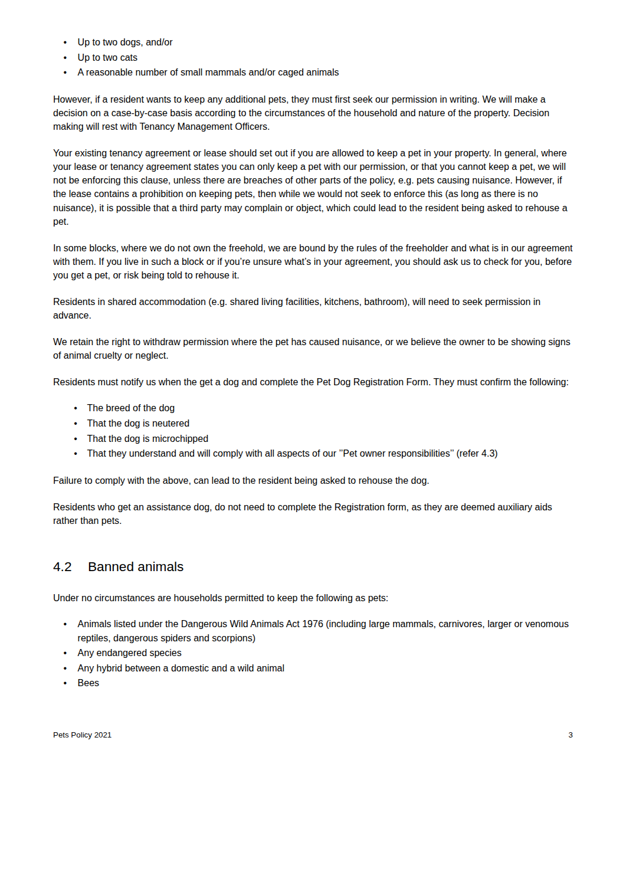Up to two dogs, and/or
Up to two cats
A reasonable number of small mammals and/or caged animals
However, if a resident wants to keep any additional pets, they must first seek our permission in writing. We will make a decision on a case-by-case basis according to the circumstances of the household and nature of the property. Decision making will rest with Tenancy Management Officers.
Your existing tenancy agreement or lease should set out if you are allowed to keep a pet in your property. In general, where your lease or tenancy agreement states you can only keep a pet with our permission, or that you cannot keep a pet, we will not be enforcing this clause, unless there are breaches of other parts of the policy, e.g. pets causing nuisance. However, if the lease contains a prohibition on keeping pets, then while we would not seek to enforce this (as long as there is no nuisance), it is possible that a third party may complain or object, which could lead to the resident being asked to rehouse a pet.
In some blocks, where we do not own the freehold, we are bound by the rules of the freeholder and what is in our agreement with them. If you live in such a block or if you’re unsure what’s in your agreement, you should ask us to check for you, before you get a pet, or risk being told to rehouse it.
Residents in shared accommodation (e.g. shared living facilities, kitchens, bathroom), will need to seek permission in advance.
We retain the right to withdraw permission where the pet has caused nuisance, or we believe the owner to be showing signs of animal cruelty or neglect.
Residents must notify us when the get a dog and complete the Pet Dog Registration Form. They must confirm the following:
The breed of the dog
That the dog is neutered
That the dog is microchipped
That they understand and will comply with all aspects of our ’’Pet owner responsibilities’’ (refer 4.3)
Failure to comply with the above, can lead to the resident being asked to rehouse the dog.
Residents who get an assistance dog, do not need to complete the Registration form, as they are deemed auxiliary aids rather than pets.
4.2 Banned animals
Under no circumstances are households permitted to keep the following as pets:
Animals listed under the Dangerous Wild Animals Act 1976 (including large mammals, carnivores, larger or venomous reptiles, dangerous spiders and scorpions)
Any endangered species
Any hybrid between a domestic and a wild animal
Bees
Pets Policy 2021 3